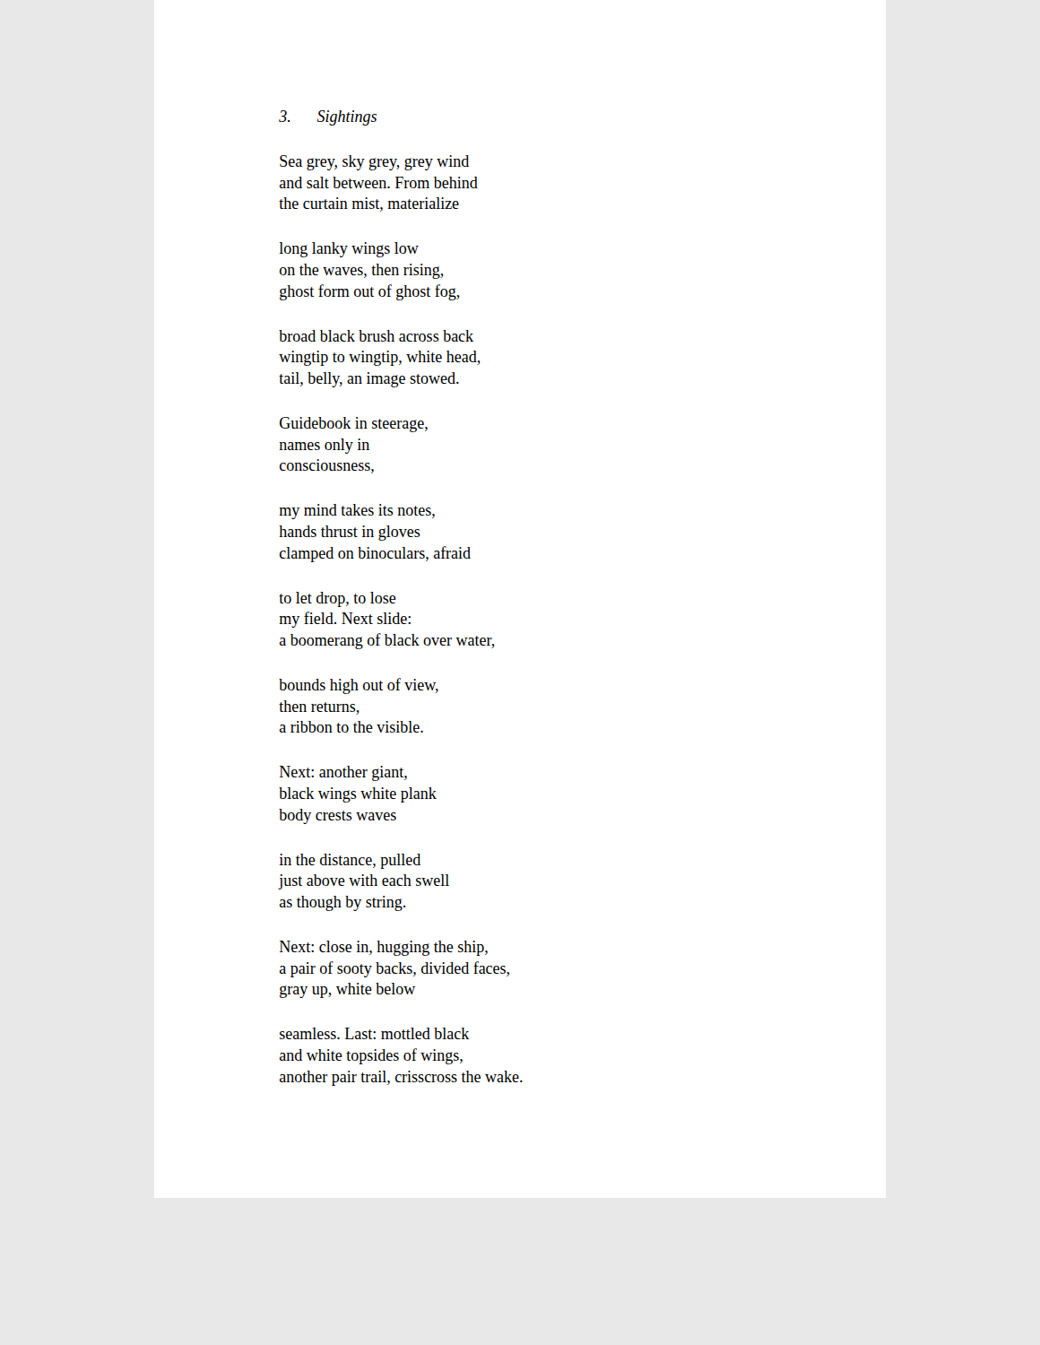3. Sightings
Sea grey, sky grey, grey wind
and salt between. From behind
the curtain mist, materialize
long lanky wings low
on the waves, then rising,
ghost form out of ghost fog,
broad black brush across back
wingtip to wingtip, white head,
tail, belly, an image stowed.
Guidebook in steerage,
names only in
consciousness,
my mind takes its notes,
hands thrust in gloves
clamped on binoculars, afraid
to let drop, to lose
my field. Next slide:
a boomerang of black over water,
bounds high out of view,
then returns,
a ribbon to the visible.
Next: another giant,
black wings white plank
body crests waves
in the distance, pulled
just above with each swell
as though by string.
Next: close in, hugging the ship,
a pair of sooty backs, divided faces,
gray up, white below
seamless. Last: mottled black
and white topsides of wings,
another pair trail, crisscross the wake.